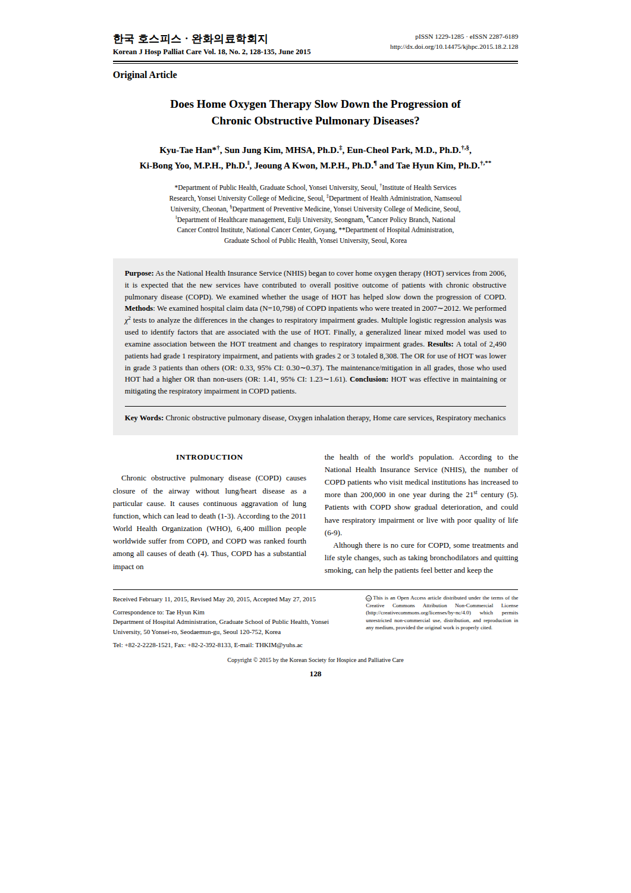한국 호스피스 · 완화의료학회지 Korean J Hosp Palliat Care Vol. 18, No. 2, 128-135, June 2015
pISSN 1229-1285 · eISSN 2287-6189
http://dx.doi.org/10.14475/kjhpc.2015.18.2.128
Original Article
Does Home Oxygen Therapy Slow Down the Progression of
Chronic Obstructive Pulmonary Diseases?
Kyu-Tae Han*†, Sun Jung Kim, MHSA, Ph.D.‡, Eun-Cheol Park, M.D., Ph.D.†,§,
Ki-Bong Yoo, M.P.H., Ph.D.‖, Jeoung A Kwon, M.P.H., Ph.D.¶ and Tae Hyun Kim, Ph.D.†,**
*Department of Public Health, Graduate School, Yonsei University, Seoul, †Institute of Health Services
Research, Yonsei University College of Medicine, Seoul, ‡Department of Health Administration, Namseoul
University, Cheonan, §Department of Preventive Medicine, Yonsei University College of Medicine, Seoul,
‖Department of Healthcare management, Eulji University, Seongnam, ¶Cancer Policy Branch, National
Cancer Control Institute, National Cancer Center, Goyang, **Department of Hospital Administration,
Graduate School of Public Health, Yonsei University, Seoul, Korea
Purpose: As the National Health Insurance Service (NHIS) began to cover home oxygen therapy (HOT) services from 2006, it is expected that the new services have contributed to overall positive outcome of patients with chronic obstructive pulmonary disease (COPD). We examined whether the usage of HOT has helped slow down the progression of COPD. Methods: We examined hospital claim data (N=10,798) of COPD inpatients who were treated in 2007∼2012. We performed χ2 tests to analyze the differences in the changes to respiratory impairment grades. Multiple logistic regression analysis was used to identify factors that are associated with the use of HOT. Finally, a generalized linear mixed model was used to examine association between the HOT treatment and changes to respiratory impairment grades. Results: A total of 2,490 patients had grade 1 respiratory impairment, and patients with grades 2 or 3 totaled 8,308. The OR for use of HOT was lower in grade 3 patients than others (OR: 0.33, 95% CI: 0.30∼0.37). The maintenance/mitigation in all grades, those who used HOT had a higher OR than non-users (OR: 1.41, 95% CI: 1.23∼1.61). Conclusion: HOT was effective in maintaining or mitigating the respiratory impairment in COPD patients.
Key Words: Chronic obstructive pulmonary disease, Oxygen inhalation therapy, Home care services, Respiratory mechanics
INTRODUCTION
Chronic obstructive pulmonary disease (COPD) causes closure of the airway without lung/heart disease as a particular cause. It causes continuous aggravation of lung function, which can lead to death (1-3). According to the 2011 World Health Organization (WHO), 6,400 million people worldwide suffer from COPD, and COPD was ranked fourth among all causes of death (4). Thus, COPD has a substantial impact on
the health of the world's population. According to the National Health Insurance Service (NHIS), the number of COPD patients who visit medical institutions has increased to more than 200,000 in one year during the 21st century (5). Patients with COPD show gradual deterioration, and could have respiratory impairment or live with poor quality of life (6-9).
Although there is no cure for COPD, some treatments and life style changes, such as taking bronchodilators and quitting smoking, can help the patients feel better and keep the
Received February 11, 2015, Revised May 20, 2015, Accepted May 27, 2015 Correspondence to: Tae Hyun Kim Department of Hospital Administration, Graduate School of Public Health, Yonsei University, 50 Yonsei-ro, Seodaemun-gu, Seoul 120-752, Korea Tel: +82-2-2228-1521, Fax: +82-2-392-8133, E-mail: THKIM@yuhs.ac
cc This is an Open Access article distributed under the terms of the Creative Commons Attribution Non-Commercial License (http://creativecommons.org/licenses/by-nc/4.0) which permits unrestricted non-commercial use, distribution, and reproduction in any medium, provided the original work is properly cited.
Copyright © 2015 by the Korean Society for Hospice and Palliative Care
128